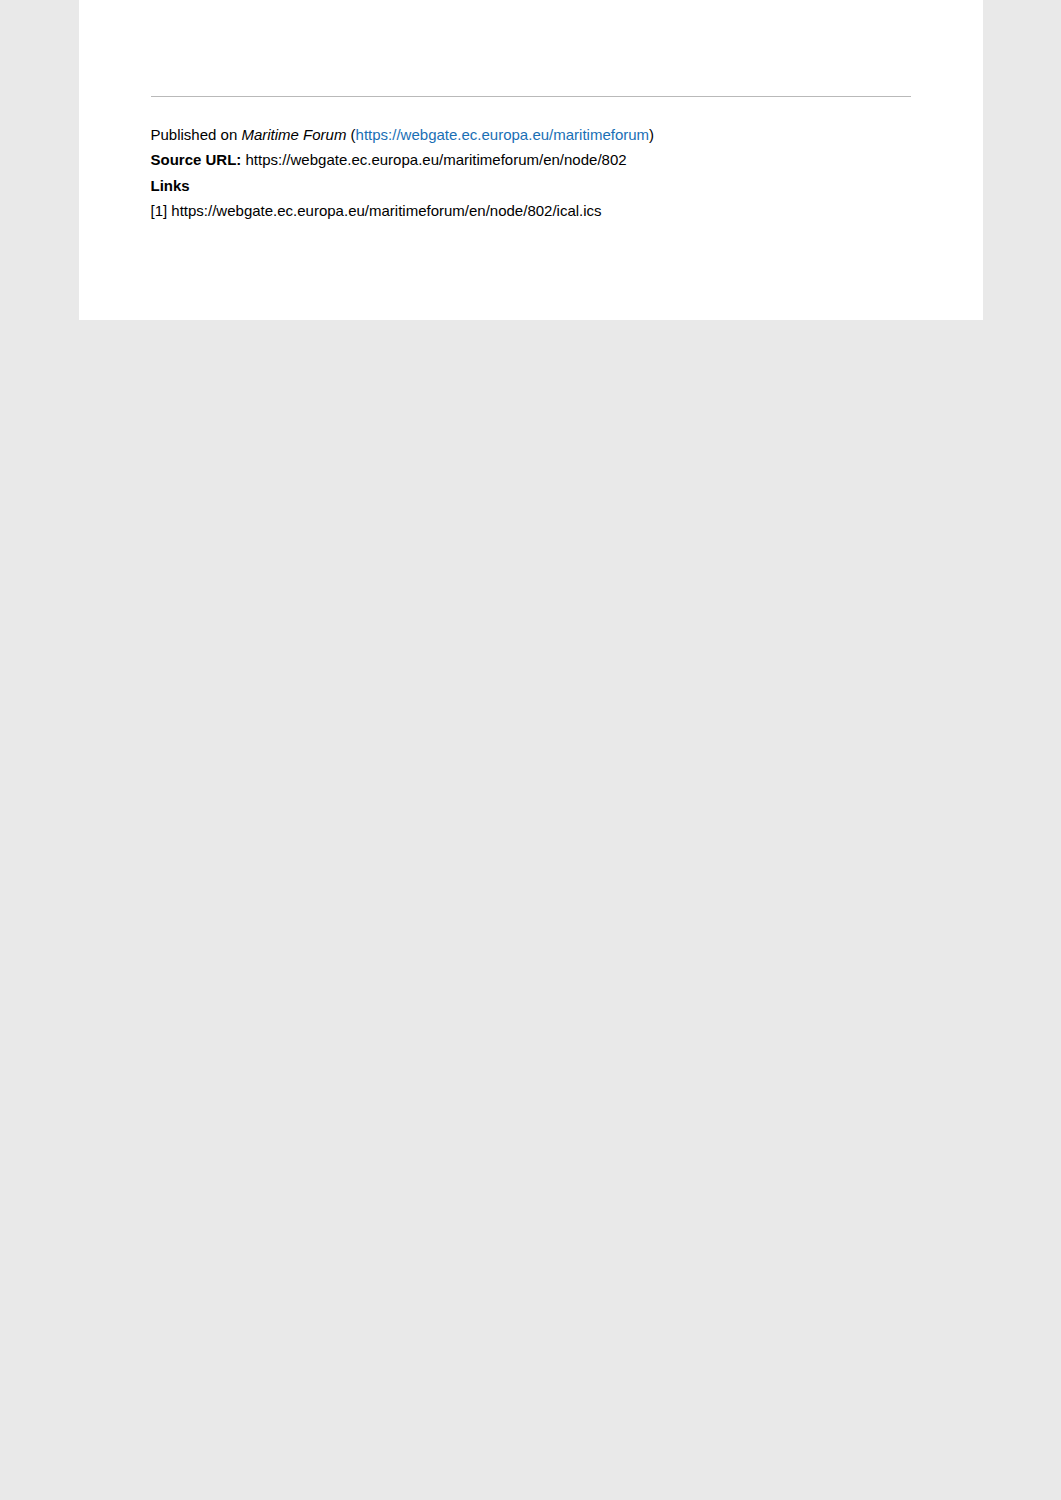Published on Maritime Forum (https://webgate.ec.europa.eu/maritimeforum)
Source URL: https://webgate.ec.europa.eu/maritimeforum/en/node/802
Links
[1] https://webgate.ec.europa.eu/maritimeforum/en/node/802/ical.ics